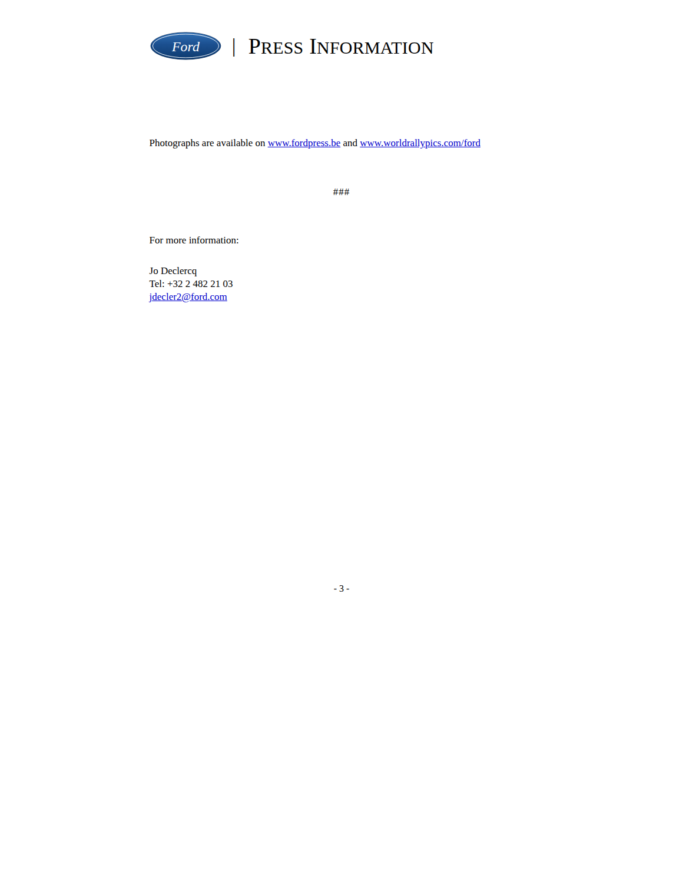Ford
| PRESS INFORMATION
Photographs are available on www.fordpress.be and www.worldrallypics.com/ford
###
For more information:
Jo Declercq
Tel: +32 2 482 21 03
jdecler2@ford.com
- 3 -